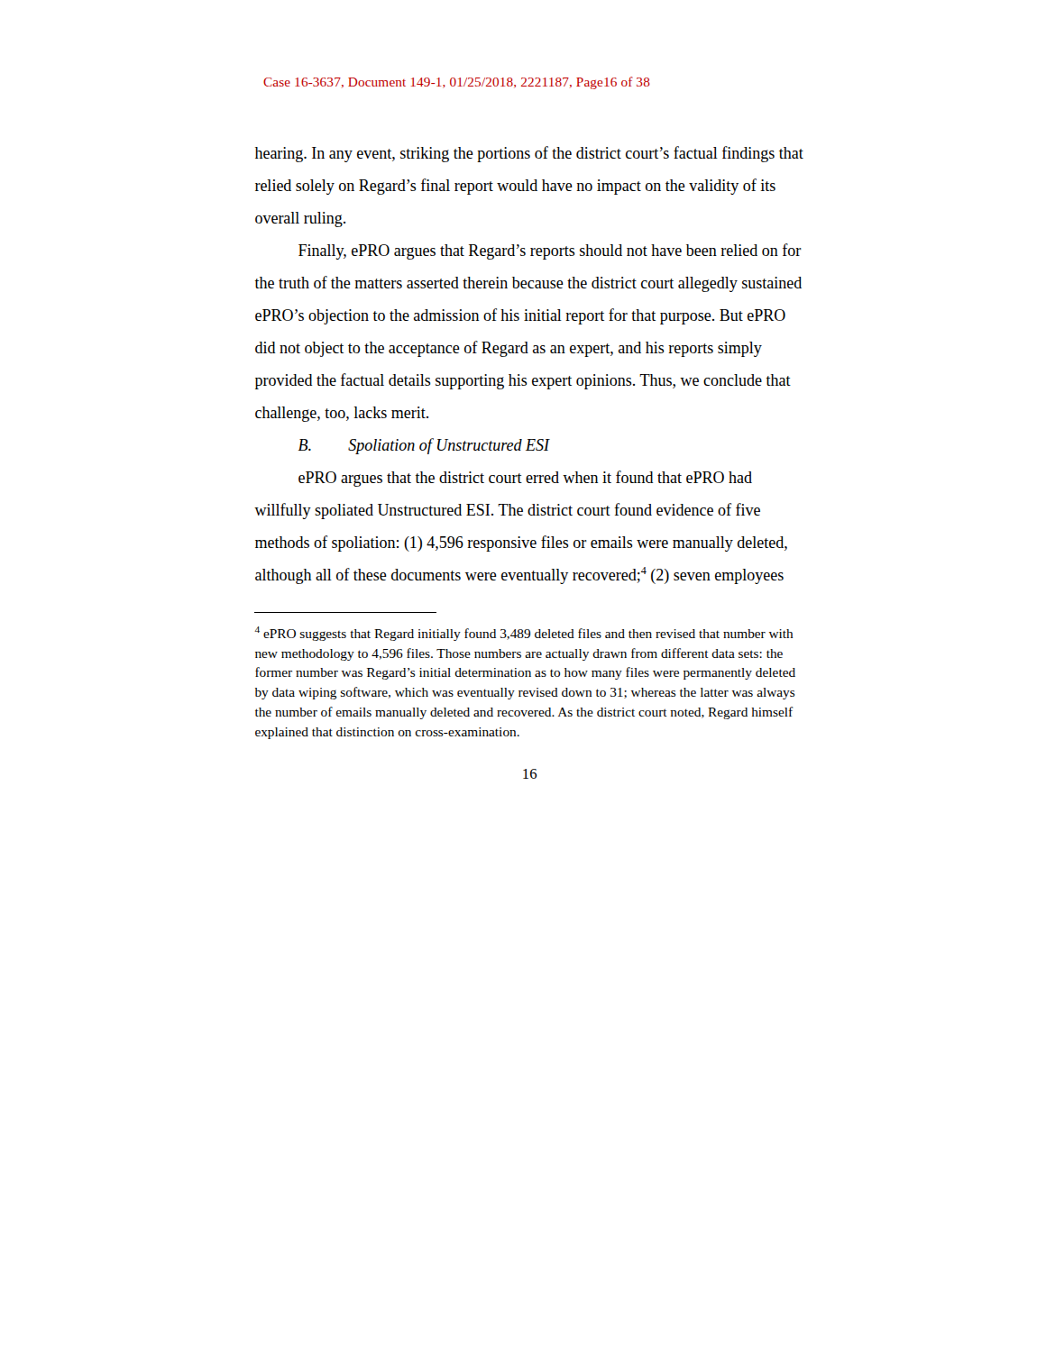Case 16-3637, Document 149-1, 01/25/2018, 2221187, Page16 of 38
hearing. In any event, striking the portions of the district court’s factual findings that relied solely on Regard’s final report would have no impact on the validity of its overall ruling.
Finally, ePRO argues that Regard’s reports should not have been relied on for the truth of the matters asserted therein because the district court allegedly sustained ePRO’s objection to the admission of his initial report for that purpose. But ePRO did not object to the acceptance of Regard as an expert, and his reports simply provided the factual details supporting his expert opinions. Thus, we conclude that challenge, too, lacks merit.
B. Spoliation of Unstructured ESI
ePRO argues that the district court erred when it found that ePRO had willfully spoliated Unstructured ESI. The district court found evidence of five methods of spoliation: (1) 4,596 responsive files or emails were manually deleted, although all of these documents were eventually recovered;4 (2) seven employees
4 ePRO suggests that Regard initially found 3,489 deleted files and then revised that number with new methodology to 4,596 files. Those numbers are actually drawn from different data sets: the former number was Regard’s initial determination as to how many files were permanently deleted by data wiping software, which was eventually revised down to 31; whereas the latter was always the number of emails manually deleted and recovered. As the district court noted, Regard himself explained that distinction on cross-examination.
16